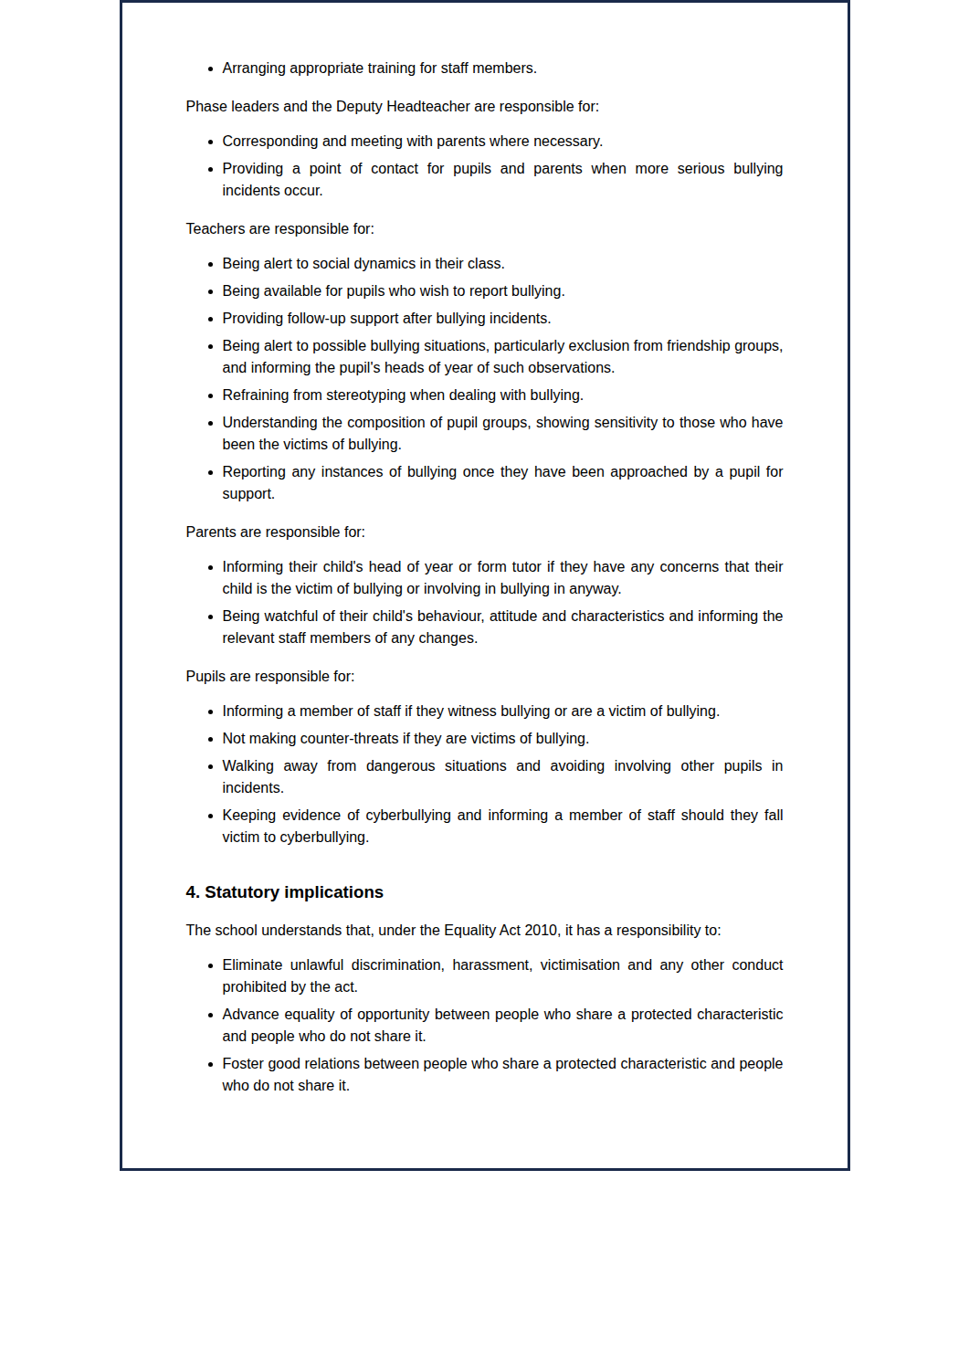Arranging appropriate training for staff members.
Phase leaders and the Deputy Headteacher are responsible for:
Corresponding and meeting with parents where necessary.
Providing a point of contact for pupils and parents when more serious bullying incidents occur.
Teachers are responsible for:
Being alert to social dynamics in their class.
Being available for pupils who wish to report bullying.
Providing follow-up support after bullying incidents.
Being alert to possible bullying situations, particularly exclusion from friendship groups, and informing the pupil's heads of year of such observations.
Refraining from stereotyping when dealing with bullying.
Understanding the composition of pupil groups, showing sensitivity to those who have been the victims of bullying.
Reporting any instances of bullying once they have been approached by a pupil for support.
Parents are responsible for:
Informing their child's head of year or form tutor if they have any concerns that their child is the victim of bullying or involving in bullying in anyway.
Being watchful of their child's behaviour, attitude and characteristics and informing the relevant staff members of any changes.
Pupils are responsible for:
Informing a member of staff if they witness bullying or are a victim of bullying.
Not making counter-threats if they are victims of bullying.
Walking away from dangerous situations and avoiding involving other pupils in incidents.
Keeping evidence of cyberbullying and informing a member of staff should they fall victim to cyberbullying.
4. Statutory implications
The school understands that, under the Equality Act 2010, it has a responsibility to:
Eliminate unlawful discrimination, harassment, victimisation and any other conduct prohibited by the act.
Advance equality of opportunity between people who share a protected characteristic and people who do not share it.
Foster good relations between people who share a protected characteristic and people who do not share it.